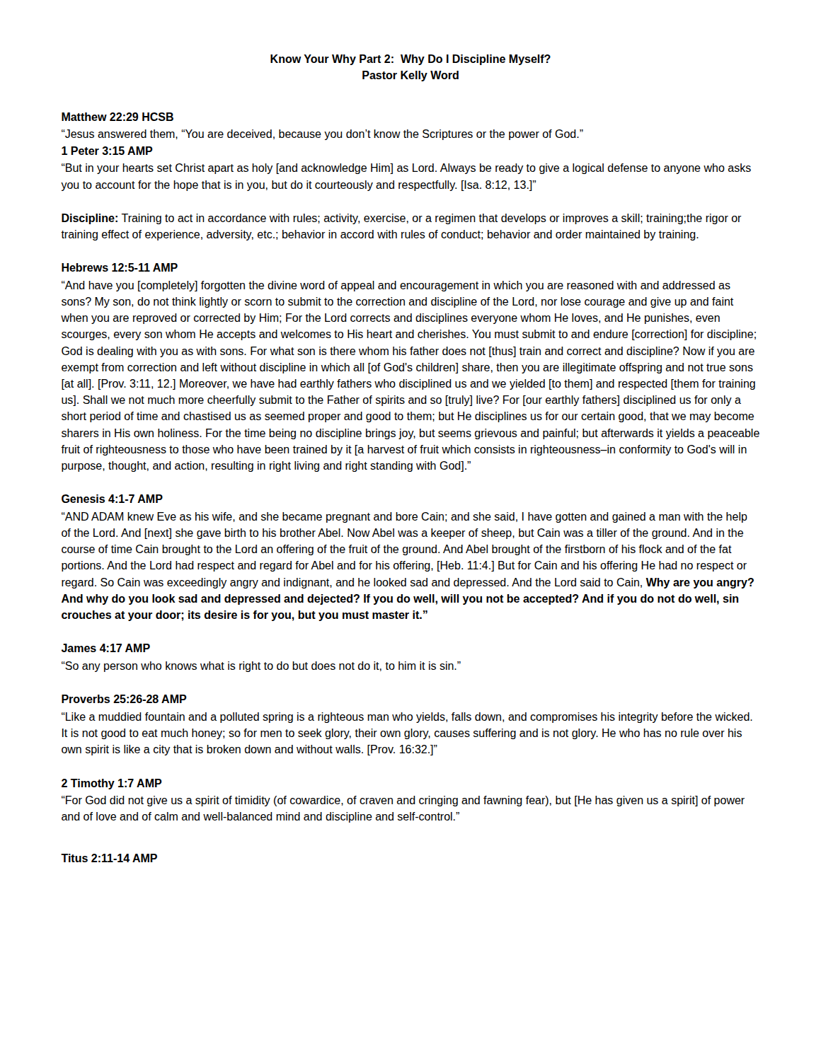Know Your Why Part 2: Why Do I Discipline Myself? Pastor Kelly Word
Matthew 22:29 HCSB
“Jesus answered them, “You are deceived, because you don’t know the Scriptures or the power of God.”
1 Peter 3:15 AMP
“But in your hearts set Christ apart as holy [and acknowledge Him] as Lord. Always be ready to give a logical defense to anyone who asks you to account for the hope that is in you, but do it courteously and respectfully. [Isa. 8:12, 13.]”
Discipline: Training to act in accordance with rules; activity, exercise, or a regimen that develops or improves a skill; training;the rigor or training effect of experience, adversity, etc.; behavior in accord with rules of conduct; behavior and order maintained by training.
Hebrews 12:5-11 AMP
“And have you [completely] forgotten the divine word of appeal and encouragement in which you are reasoned with and addressed as sons? My son, do not think lightly or scorn to submit to the correction and discipline of the Lord, nor lose courage and give up and faint when you are reproved or corrected by Him; For the Lord corrects and disciplines everyone whom He loves, and He punishes, even scourges, every son whom He accepts and welcomes to His heart and cherishes. You must submit to and endure [correction] for discipline; God is dealing with you as with sons. For what son is there whom his father does not [thus] train and correct and discipline? Now if you are exempt from correction and left without discipline in which all [of God's children] share, then you are illegitimate offspring and not true sons [at all]. [Prov. 3:11, 12.] Moreover, we have had earthly fathers who disciplined us and we yielded [to them] and respected [them for training us]. Shall we not much more cheerfully submit to the Father of spirits and so [truly] live? For [our earthly fathers] disciplined us for only a short period of time and chastised us as seemed proper and good to them; but He disciplines us for our certain good, that we may become sharers in His own holiness. For the time being no discipline brings joy, but seems grievous and painful; but afterwards it yields a peaceable fruit of righteousness to those who have been trained by it [a harvest of fruit which consists in righteousness–in conformity to God's will in purpose, thought, and action, resulting in right living and right standing with God].”
Genesis 4:1-7 AMP
“AND ADAM knew Eve as his wife, and she became pregnant and bore Cain; and she said, I have gotten and gained a man with the help of the Lord. And [next] she gave birth to his brother Abel. Now Abel was a keeper of sheep, but Cain was a tiller of the ground. And in the course of time Cain brought to the Lord an offering of the fruit of the ground. And Abel brought of the firstborn of his flock and of the fat portions. And the Lord had respect and regard for Abel and for his offering, [Heb. 11:4.] But for Cain and his offering He had no respect or regard. So Cain was exceedingly angry and indignant, and he looked sad and depressed. And the Lord said to Cain, Why are you angry? And why do you look sad and depressed and dejected? If you do well, will you not be accepted? And if you do not do well, sin crouches at your door; its desire is for you, but you must master it.”
James 4:17 AMP
“So any person who knows what is right to do but does not do it, to him it is sin.”
Proverbs 25:26-28 AMP
“Like a muddied fountain and a polluted spring is a righteous man who yields, falls down, and compromises his integrity before the wicked. It is not good to eat much honey; so for men to seek glory, their own glory, causes suffering and is not glory. He who has no rule over his own spirit is like a city that is broken down and without walls. [Prov. 16:32.]”
2 Timothy 1:7 AMP
“For God did not give us a spirit of timidity (of cowardice, of craven and cringing and fawning fear), but [He has given us a spirit] of power and of love and of calm and well-balanced mind and discipline and self-control.”
Titus 2:11-14 AMP